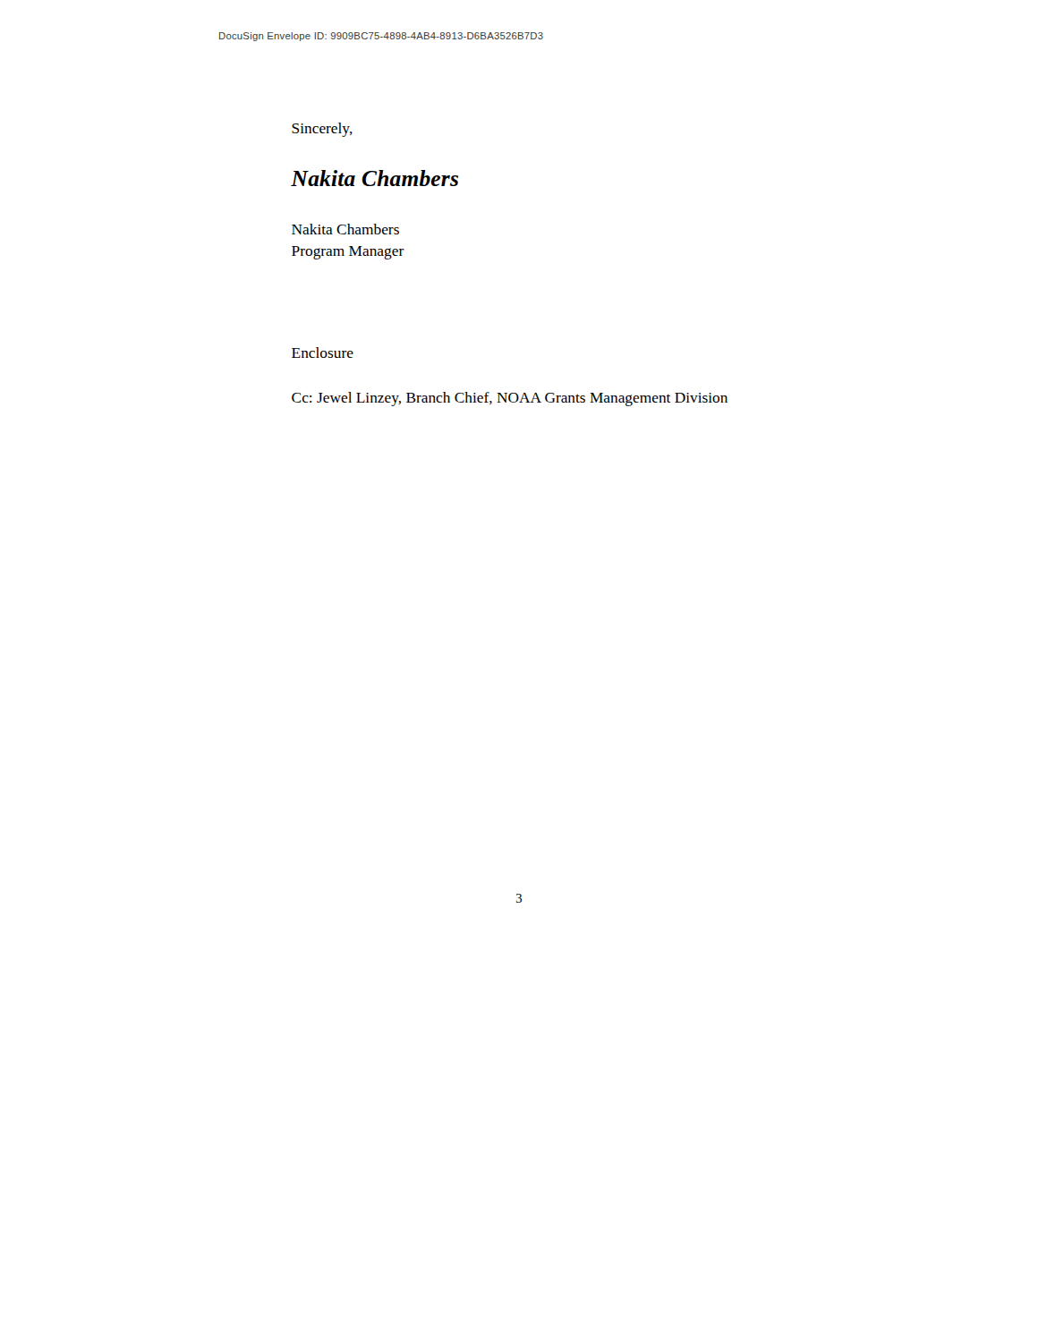DocuSign Envelope ID: 9909BC75-4898-4AB4-8913-D6BA3526B7D3
Sincerely,
Nakita Chambers
Nakita Chambers
Program Manager
Enclosure
Cc: Jewel Linzey, Branch Chief, NOAA Grants Management Division
3